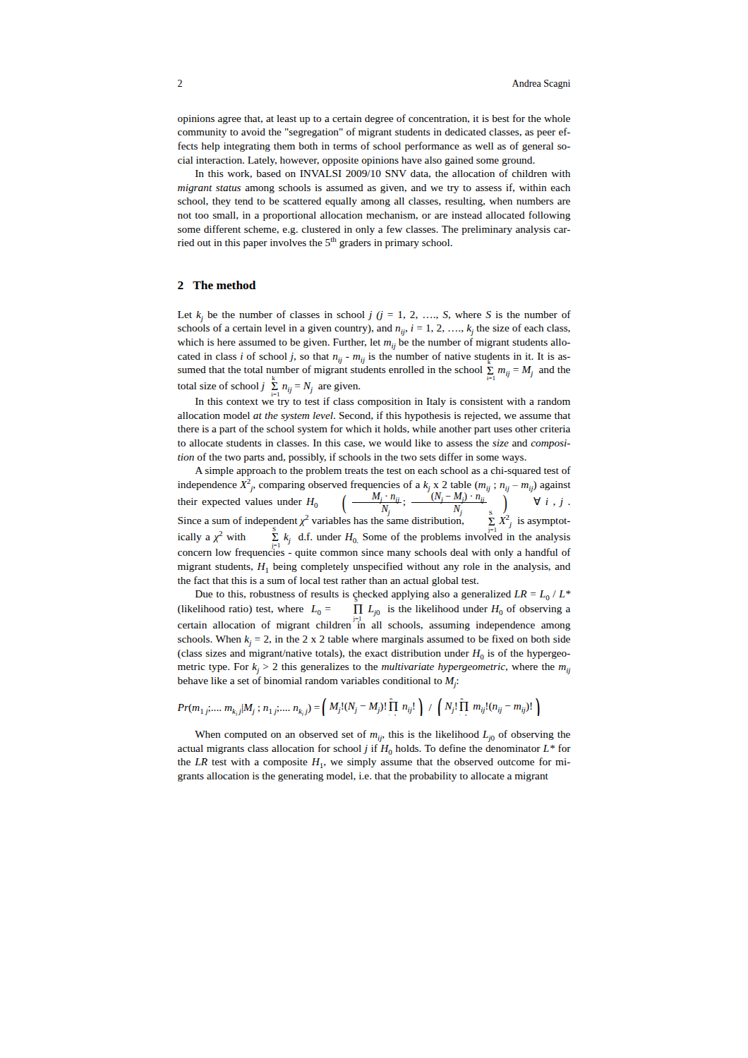2 Andrea Scagni
opinions agree that, at least up to a certain degree of concentration, it is best for the whole community to avoid the "segregation" of migrant students in dedicated classes, as peer effects help integrating them both in terms of school performance as well as of general social interaction. Lately, however, opposite opinions have also gained some ground.
In this work, based on INVALSI 2009/10 SNV data, the allocation of children with migrant status among schools is assumed as given, and we try to assess if, within each school, they tend to be scattered equally among all classes, resulting, when numbers are not too small, in a proportional allocation mechanism, or are instead allocated following some different scheme, e.g. clustered in only a few classes. The preliminary analysis carried out in this paper involves the 5th graders in primary school.
2 The method
Let kj be the number of classes in school j (j = 1, 2, …., S, where S is the number of schools of a certain level in a given country), and nij, i = 1, 2, …., kj the size of each class, which is here assumed to be given. Further, let mij be the number of migrant students allocated in class i of school j, so that nij - mij is the number of native students in it. It is assumed that the total number of migrant students enrolled in the school kΣi=1 mij = Mj and the total size of school j kΣi=1 nij = Nj are given.
In this context we try to test if class composition in Italy is consistent with a random allocation model at the system level. Second, if this hypothesis is rejected, we assume that there is a part of the school system for which it holds, while another part uses other criteria to allocate students in classes. In this case, we would like to assess the size and composition of the two parts and, possibly, if schools in the two sets differ in some ways.
A simple approach to the problem treats the test on each school as a chi-squared test of independence X2j, comparing observed frequencies of a kj x 2 table (mij ; nij – mij) against their expected values under H0 (Mj · nij Nj; (Nj − Mj) · nij Nj) ∀ i , j . Since a sum of independent χ2 variables has the same distribution, SΣj=1 X2j is asymptotically a χ2 with SΣj=1 kj d.f. under H0. Some of the problems involved in the analysis concern low frequencies - quite common since many schools deal with only a handful of migrant students, H1 being completely unspecified without any role in the analysis, and the fact that this is a sum of local test rather than an actual global test.
Due to this, robustness of results is checked applying also a generalized LR = L0 / L* (likelihood ratio) test, where L0 = SΠj=1 Lj0 is the likelihood under H0 of observing a certain allocation of migrant children in all schools, assuming independence among schools. When kj = 2, in the 2 x 2 table where marginals assumed to be fixed on both side (class sizes and migrant/native totals), the exact distribution under H0 is of the hypergeometric type. For kj > 2 this generalizes to the multivariate hypergeometric, where the mij behave like a set of binomial random variables conditional to Mj:
Pr(m1 j;.... mkj j|Mj ; n1 j;.... nkj j) = ( Mj!(Nj − Mj)!kΠi=1 nij! ) / ( Nj!kΠi=1 mij!(nij − mij)! )
When computed on an observed set of mij, this is the likelihood Lj0 of observing the actual migrants class allocation for school j if H0 holds. To define the denominator L* for the LR test with a composite H1, we simply assume that the observed outcome for migrants allocation is the generating model, i.e. that the probability to allocate a migrant